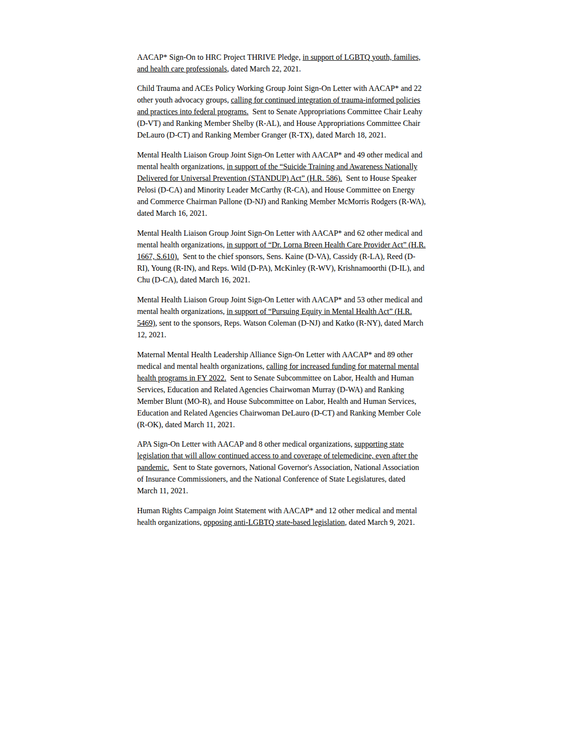AACAP* Sign-On to HRC Project THRIVE Pledge, in support of LGBTQ youth, families, and health care professionals, dated March 22, 2021.
Child Trauma and ACEs Policy Working Group Joint Sign-On Letter with AACAP* and 22 other youth advocacy groups, calling for continued integration of trauma-informed policies and practices into federal programs. Sent to Senate Appropriations Committee Chair Leahy (D-VT) and Ranking Member Shelby (R-AL), and House Appropriations Committee Chair DeLauro (D-CT) and Ranking Member Granger (R-TX), dated March 18, 2021.
Mental Health Liaison Group Joint Sign-On Letter with AACAP* and 49 other medical and mental health organizations, in support of the “Suicide Training and Awareness Nationally Delivered for Universal Prevention (STANDUP) Act” (H.R. 586). Sent to House Speaker Pelosi (D-CA) and Minority Leader McCarthy (R-CA), and House Committee on Energy and Commerce Chairman Pallone (D-NJ) and Ranking Member McMorris Rodgers (R-WA), dated March 16, 2021.
Mental Health Liaison Group Joint Sign-On Letter with AACAP* and 62 other medical and mental health organizations, in support of “Dr. Lorna Breen Health Care Provider Act” (H.R. 1667, S.610). Sent to the chief sponsors, Sens. Kaine (D-VA), Cassidy (R-LA), Reed (D-RI), Young (R-IN), and Reps. Wild (D-PA), McKinley (R-WV), Krishnamoorthi (D-IL), and Chu (D-CA), dated March 16, 2021.
Mental Health Liaison Group Joint Sign-On Letter with AACAP* and 53 other medical and mental health organizations, in support of “Pursuing Equity in Mental Health Act” (H.R. 5469), sent to the sponsors, Reps. Watson Coleman (D-NJ) and Katko (R-NY), dated March 12, 2021.
Maternal Mental Health Leadership Alliance Sign-On Letter with AACAP* and 89 other medical and mental health organizations, calling for increased funding for maternal mental health programs in FY 2022. Sent to Senate Subcommittee on Labor, Health and Human Services, Education and Related Agencies Chairwoman Murray (D-WA) and Ranking Member Blunt (MO-R), and House Subcommittee on Labor, Health and Human Services, Education and Related Agencies Chairwoman DeLauro (D-CT) and Ranking Member Cole (R-OK), dated March 11, 2021.
APA Sign-On Letter with AACAP and 8 other medical organizations, supporting state legislation that will allow continued access to and coverage of telemedicine, even after the pandemic. Sent to State governors, National Governor's Association, National Association of Insurance Commissioners, and the National Conference of State Legislatures, dated March 11, 2021.
Human Rights Campaign Joint Statement with AACAP* and 12 other medical and mental health organizations, opposing anti-LGBTQ state-based legislation, dated March 9, 2021.